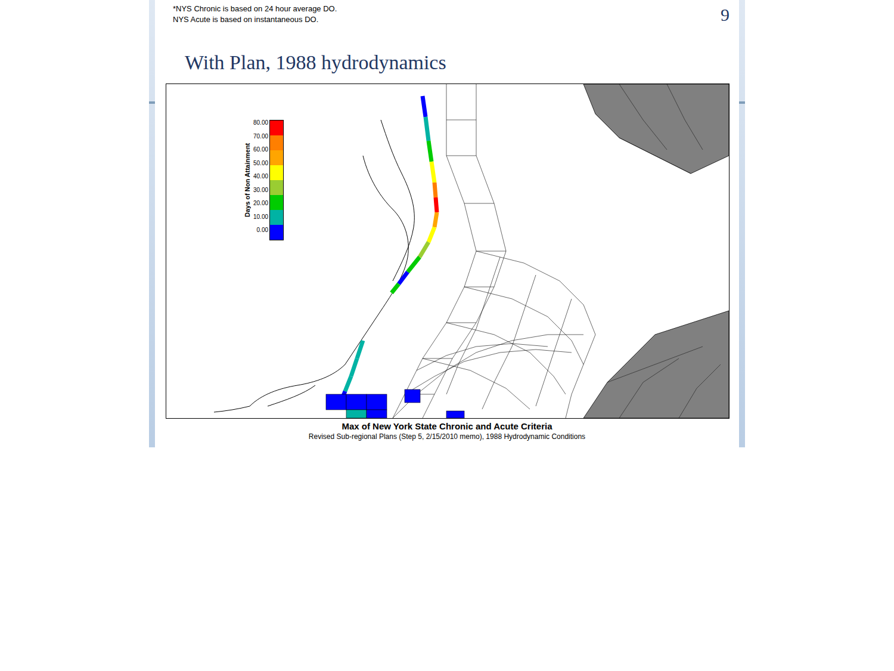9
*NYS Chronic is based on 24 hour average DO.
NYS Acute is based on instantaneous DO.
With Plan, 1988 hydrodynamics
Days of Non Attainment
80.00 70.00 60.00 50.00 40.00 30.00 20.00 10.00 0.00
Max of New York State Chronic and Acute Criteria
Revised Sub-regional Plans (Step 5, 2/15/2010 memo), 1988 Hydrodynamic Conditions